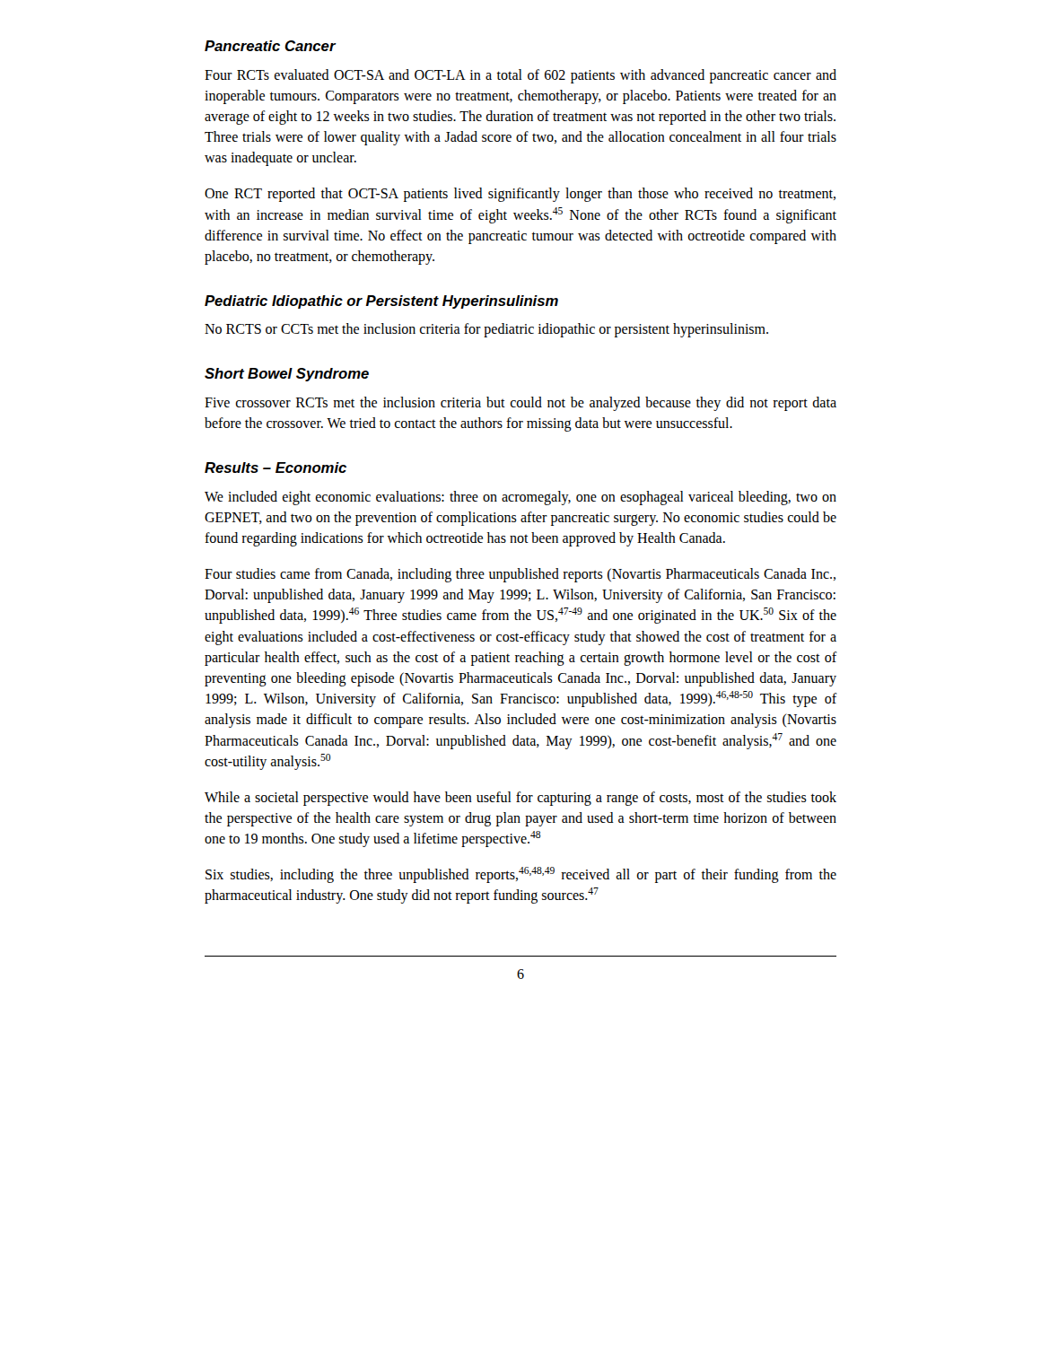Pancreatic Cancer
Four RCTs evaluated OCT-SA and OCT-LA in a total of 602 patients with advanced pancreatic cancer and inoperable tumours. Comparators were no treatment, chemotherapy, or placebo. Patients were treated for an average of eight to 12 weeks in two studies. The duration of treatment was not reported in the other two trials. Three trials were of lower quality with a Jadad score of two, and the allocation concealment in all four trials was inadequate or unclear.
One RCT reported that OCT-SA patients lived significantly longer than those who received no treatment, with an increase in median survival time of eight weeks.45 None of the other RCTs found a significant difference in survival time. No effect on the pancreatic tumour was detected with octreotide compared with placebo, no treatment, or chemotherapy.
Pediatric Idiopathic or Persistent Hyperinsulinism
No RCTS or CCTs met the inclusion criteria for pediatric idiopathic or persistent hyperinsulinism.
Short Bowel Syndrome
Five crossover RCTs met the inclusion criteria but could not be analyzed because they did not report data before the crossover. We tried to contact the authors for missing data but were unsuccessful.
Results – Economic
We included eight economic evaluations: three on acromegaly, one on esophageal variceal bleeding, two on GEPNET, and two on the prevention of complications after pancreatic surgery. No economic studies could be found regarding indications for which octreotide has not been approved by Health Canada.
Four studies came from Canada, including three unpublished reports (Novartis Pharmaceuticals Canada Inc., Dorval: unpublished data, January 1999 and May 1999; L. Wilson, University of California, San Francisco: unpublished data, 1999).46 Three studies came from the US,47-49 and one originated in the UK.50 Six of the eight evaluations included a cost-effectiveness or cost-efficacy study that showed the cost of treatment for a particular health effect, such as the cost of a patient reaching a certain growth hormone level or the cost of preventing one bleeding episode (Novartis Pharmaceuticals Canada Inc., Dorval: unpublished data, January 1999; L. Wilson, University of California, San Francisco: unpublished data, 1999).46,48-50 This type of analysis made it difficult to compare results. Also included were one cost-minimization analysis (Novartis Pharmaceuticals Canada Inc., Dorval: unpublished data, May 1999), one cost-benefit analysis,47 and one cost-utility analysis.50
While a societal perspective would have been useful for capturing a range of costs, most of the studies took the perspective of the health care system or drug plan payer and used a short-term time horizon of between one to 19 months. One study used a lifetime perspective.48
Six studies, including the three unpublished reports,46,48,49 received all or part of their funding from the pharmaceutical industry. One study did not report funding sources.47
6